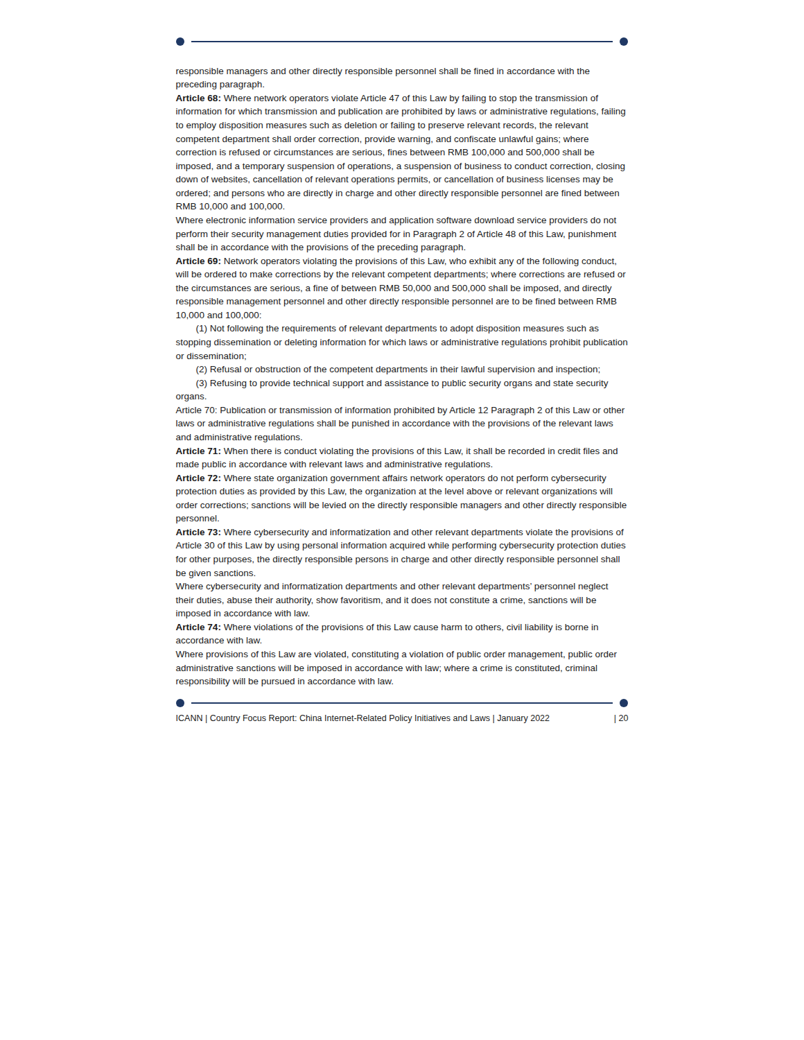responsible managers and other directly responsible personnel shall be fined in accordance with the preceding paragraph.
Article 68: Where network operators violate Article 47 of this Law by failing to stop the transmission of information for which transmission and publication are prohibited by laws or administrative regulations, failing to employ disposition measures such as deletion or failing to preserve relevant records, the relevant competent department shall order correction, provide warning, and confiscate unlawful gains; where correction is refused or circumstances are serious, fines between RMB 100,000 and 500,000 shall be imposed, and a temporary suspension of operations, a suspension of business to conduct correction, closing down of websites, cancellation of relevant operations permits, or cancellation of business licenses may be ordered; and persons who are directly in charge and other directly responsible personnel are fined between RMB 10,000 and 100,000.
Where electronic information service providers and application software download service providers do not perform their security management duties provided for in Paragraph 2 of Article 48 of this Law, punishment shall be in accordance with the provisions of the preceding paragraph.
Article 69: Network operators violating the provisions of this Law, who exhibit any of the following conduct, will be ordered to make corrections by the relevant competent departments; where corrections are refused or the circumstances are serious, a fine of between RMB 50,000 and 500,000 shall be imposed, and directly responsible management personnel and other directly responsible personnel are to be fined between RMB 10,000 and 100,000:
(1) Not following the requirements of relevant departments to adopt disposition measures such as stopping dissemination or deleting information for which laws or administrative regulations prohibit publication or dissemination;
(2) Refusal or obstruction of the competent departments in their lawful supervision and inspection;
(3) Refusing to provide technical support and assistance to public security organs and state security organs.
Article 70: Publication or transmission of information prohibited by Article 12 Paragraph 2 of this Law or other laws or administrative regulations shall be punished in accordance with the provisions of the relevant laws and administrative regulations.
Article 71: When there is conduct violating the provisions of this Law, it shall be recorded in credit files and made public in accordance with relevant laws and administrative regulations.
Article 72: Where state organization government affairs network operators do not perform cybersecurity protection duties as provided by this Law, the organization at the level above or relevant organizations will order corrections; sanctions will be levied on the directly responsible managers and other directly responsible personnel.
Article 73: Where cybersecurity and informatization and other relevant departments violate the provisions of Article 30 of this Law by using personal information acquired while performing cybersecurity protection duties for other purposes, the directly responsible persons in charge and other directly responsible personnel shall be given sanctions.
Where cybersecurity and informatization departments and other relevant departments’ personnel neglect their duties, abuse their authority, show favoritism, and it does not constitute a crime, sanctions will be imposed in accordance with law.
Article 74: Where violations of the provisions of this Law cause harm to others, civil liability is borne in accordance with law.
Where provisions of this Law are violated, constituting a violation of public order management, public order administrative sanctions will be imposed in accordance with law; where a crime is constituted, criminal responsibility will be pursued in accordance with law.
ICANN | Country Focus Report: China Internet-Related Policy Initiatives and Laws | January 2022 | 20